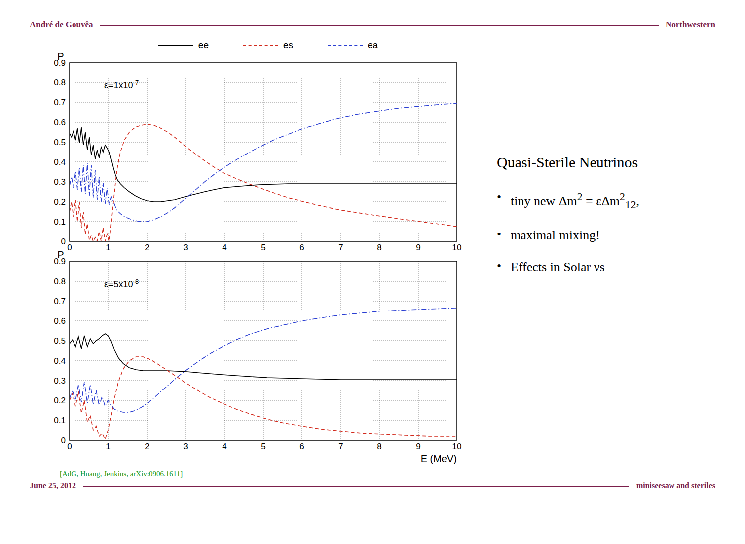André de Gouvêa Northwestern
ee es ea
0 0.1 0.2 0.3 0.4 0.5 0.6 0.7 0.8 0.9 0 1 2 3 4 5 6 7 8 9 10 P ε=1x10-7 0 0.1 0.2 0.3 0.4 0.5 0.6 0.7 0.8 0.9 0 1 2 3 4 5 6 7 8 9 10 P ε=5x10-8 E (MeV)
Quasi-Sterile Neutrinos
tiny new Δm2 = εΔm212,
maximal mixing!
Effects in Solar νs
[AdG, Huang, Jenkins, arXiv:0906.1611]
June 25, 2012 miniseesaw and steriles